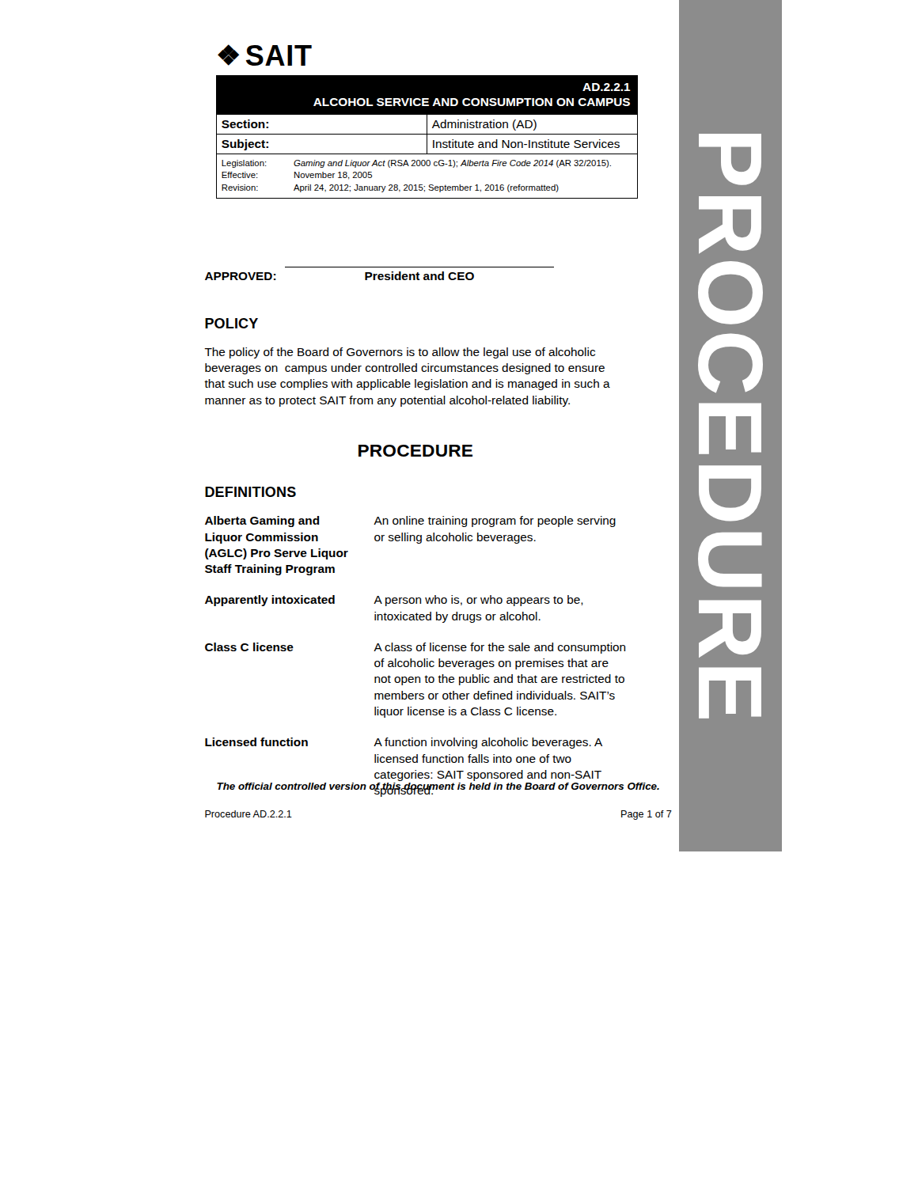PROCEDURE
❖SAIT
| AD.2.2.1 ALCOHOL SERVICE AND CONSUMPTION ON CAMPUS |
| Section: | Administration (AD) |
| Subject: | Institute and Non-Institute Services |
| Legislation: Gaming and Liquor Act (RSA 2000 cG-1); Alberta Fire Code 2014 (AR 32/2015). Effective: November 18, 2005 Revision: April 24, 2012; January 28, 2015; September 1, 2016 (reformatted) |
APPROVED:
President and CEO
POLICY
The policy of the Board of Governors is to allow the legal use of alcoholic beverages on campus under controlled circumstances designed to ensure that such use complies with applicable legislation and is managed in such a manner as to protect SAIT from any potential alcohol-related liability.
PROCEDURE
DEFINITIONS
| Alberta Gaming and Liquor Commission (AGLC) Pro Serve Liquor Staff Training Program | An online training program for people serving or selling alcoholic beverages. |
| Apparently intoxicated | A person who is, or who appears to be, intoxicated by drugs or alcohol. |
| Class C license | A class of license for the sale and consumption of alcoholic beverages on premises that are not open to the public and that are restricted to members or other defined individuals. SAIT’s liquor license is a Class C license. |
| Licensed function | A function involving alcoholic beverages. A licensed function falls into one of two categories: SAIT sponsored and non-SAIT sponsored. |
The official controlled version of this document is held in the Board of Governors Office.
Procedure AD.2.2.1 Page 1 of 7